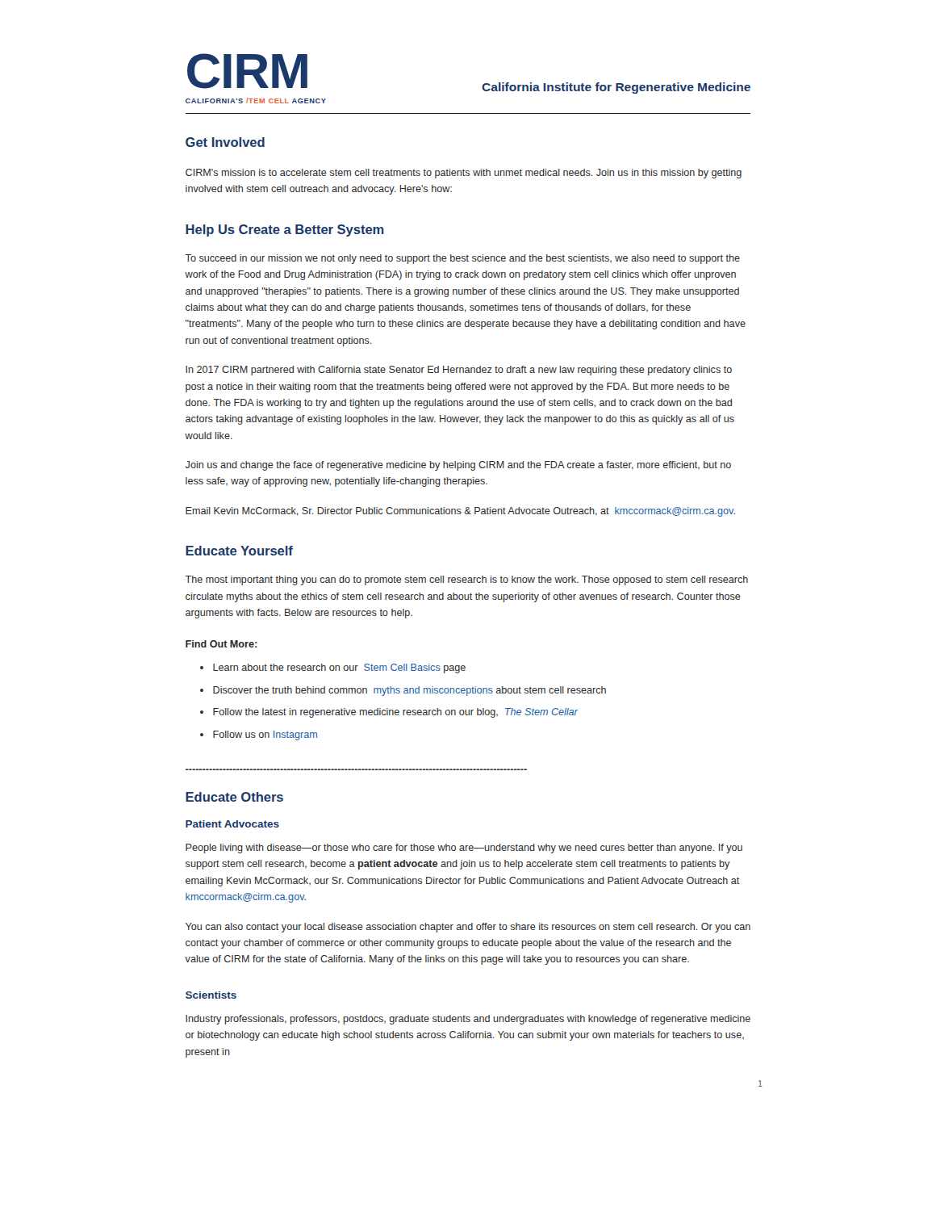CIRM CALIFORNIA'S /TEM CELL AGENCY
California Institute for Regenerative Medicine
Get Involved
CIRM's mission is to accelerate stem cell treatments to patients with unmet medical needs. Join us in this mission by getting involved with stem cell outreach and advocacy. Here's how:
Help Us Create a Better System
To succeed in our mission we not only need to support the best science and the best scientists, we also need to support the work of the Food and Drug Administration (FDA) in trying to crack down on predatory stem cell clinics which offer unproven and unapproved "therapies" to patients. There is a growing number of these clinics around the US. They make unsupported claims about what they can do and charge patients thousands, sometimes tens of thousands of dollars, for these "treatments". Many of the people who turn to these clinics are desperate because they have a debilitating condition and have run out of conventional treatment options.
In 2017 CIRM partnered with California state Senator Ed Hernandez to draft a new law requiring these predatory clinics to post a notice in their waiting room that the treatments being offered were not approved by the FDA. But more needs to be done. The FDA is working to try and tighten up the regulations around the use of stem cells, and to crack down on the bad actors taking advantage of existing loopholes in the law. However, they lack the manpower to do this as quickly as all of us would like.
Join us and change the face of regenerative medicine by helping CIRM and the FDA create a faster, more efficient, but no less safe, way of approving new, potentially life-changing therapies.
Email Kevin McCormack, Sr. Director Public Communications & Patient Advocate Outreach, at kmccormack@cirm.ca.gov.
Educate Yourself
The most important thing you can do to promote stem cell research is to know the work. Those opposed to stem cell research circulate myths about the ethics of stem cell research and about the superiority of other avenues of research. Counter those arguments with facts. Below are resources to help.
Find Out More:
Learn about the research on our Stem Cell Basics page
Discover the truth behind common myths and misconceptions about stem cell research
Follow the latest in regenerative medicine research on our blog, The Stem Cellar
Follow us on Instagram
-----------------------------------------------------------------------------------------------------
Educate Others
Patient Advocates
People living with disease—or those who care for those who are—understand why we need cures better than anyone. If you support stem cell research, become a patient advocate and join us to help accelerate stem cell treatments to patients by emailing Kevin McCormack, our Sr. Communications Director for Public Communications and Patient Advocate Outreach at kmccormack@cirm.ca.gov.
You can also contact your local disease association chapter and offer to share its resources on stem cell research. Or you can contact your chamber of commerce or other community groups to educate people about the value of the research and the value of CIRM for the state of California. Many of the links on this page will take you to resources you can share.
Scientists
Industry professionals, professors, postdocs, graduate students and undergraduates with knowledge of regenerative medicine or biotechnology can educate high school students across California. You can submit your own materials for teachers to use, present in
1